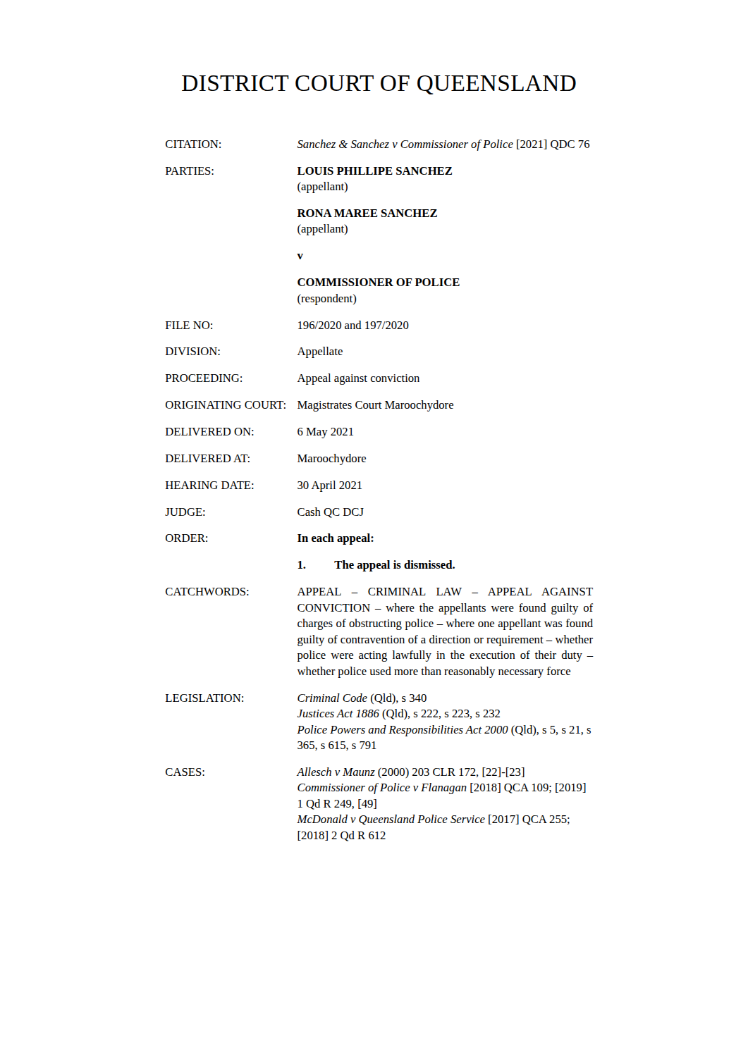DISTRICT COURT OF QUEENSLAND
| Citation: | Sanchez & Sanchez v Commissioner of Police [2021] QDC 76 |
| Parties: | LOUIS PHILLIPE SANCHEZ (appellant) RONA MAREE SANCHEZ (appellant) v COMMISSIONER OF POLICE (respondent) |
| File No: | 196/2020 and 197/2020 |
| Division: | Appellate |
| Proceeding: | Appeal against conviction |
| Originating Court: | Magistrates Court Maroochydore |
| Delivered on: | 6 May 2021 |
| Delivered at: | Maroochydore |
| Hearing Date: | 30 April 2021 |
| Judge: | Cash QC DCJ |
| Order: | In each appeal: 1. The appeal is dismissed. |
| Catchwords: | APPEAL – CRIMINAL LAW – APPEAL AGAINST CONVICTION – where the appellants were found guilty of charges of obstructing police – where one appellant was found guilty of contravention of a direction or requirement – whether police were acting lawfully in the execution of their duty – whether police used more than reasonably necessary force |
| Legislation: | Criminal Code (Qld), s 340 Justices Act 1886 (Qld), s 222, s 223, s 232 Police Powers and Responsibilities Act 2000 (Qld), s 5, s 21, s 365, s 615, s 791 |
| Cases: | Allesch v Maunz (2000) 203 CLR 172, [22]-[23] Commissioner of Police v Flanagan [2018] QCA 109; [2019] 1 Qd R 249, [49] McDonald v Queensland Police Service [2017] QCA 255; [2018] 2 Qd R 612 |